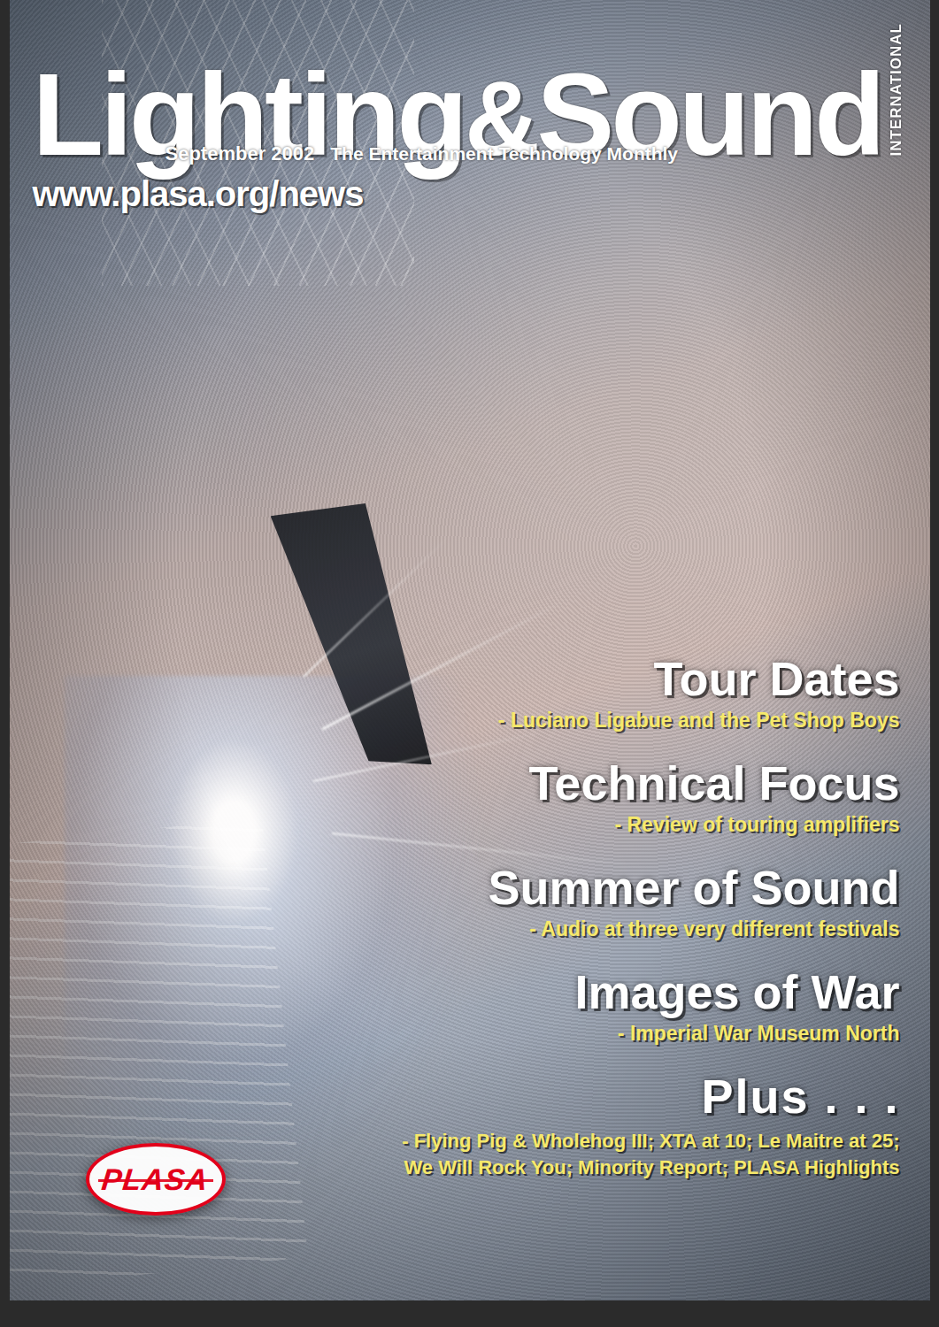Lighting&Sound
INTERNATIONAL
September 2002 The Entertainment Technology Monthly
www.plasa.org/news
Tour Dates
- Luciano Ligabue and the Pet Shop Boys
Technical Focus
- Review of touring amplifiers
Summer of Sound
- Audio at three very different festivals
Images of War
- Imperial War Museum North
Plus . . .
- Flying Pig & Wholehog III; XTA at 10; Le Maitre at 25;
We Will Rock You; Minority Report; PLASA Highlights
PLASA